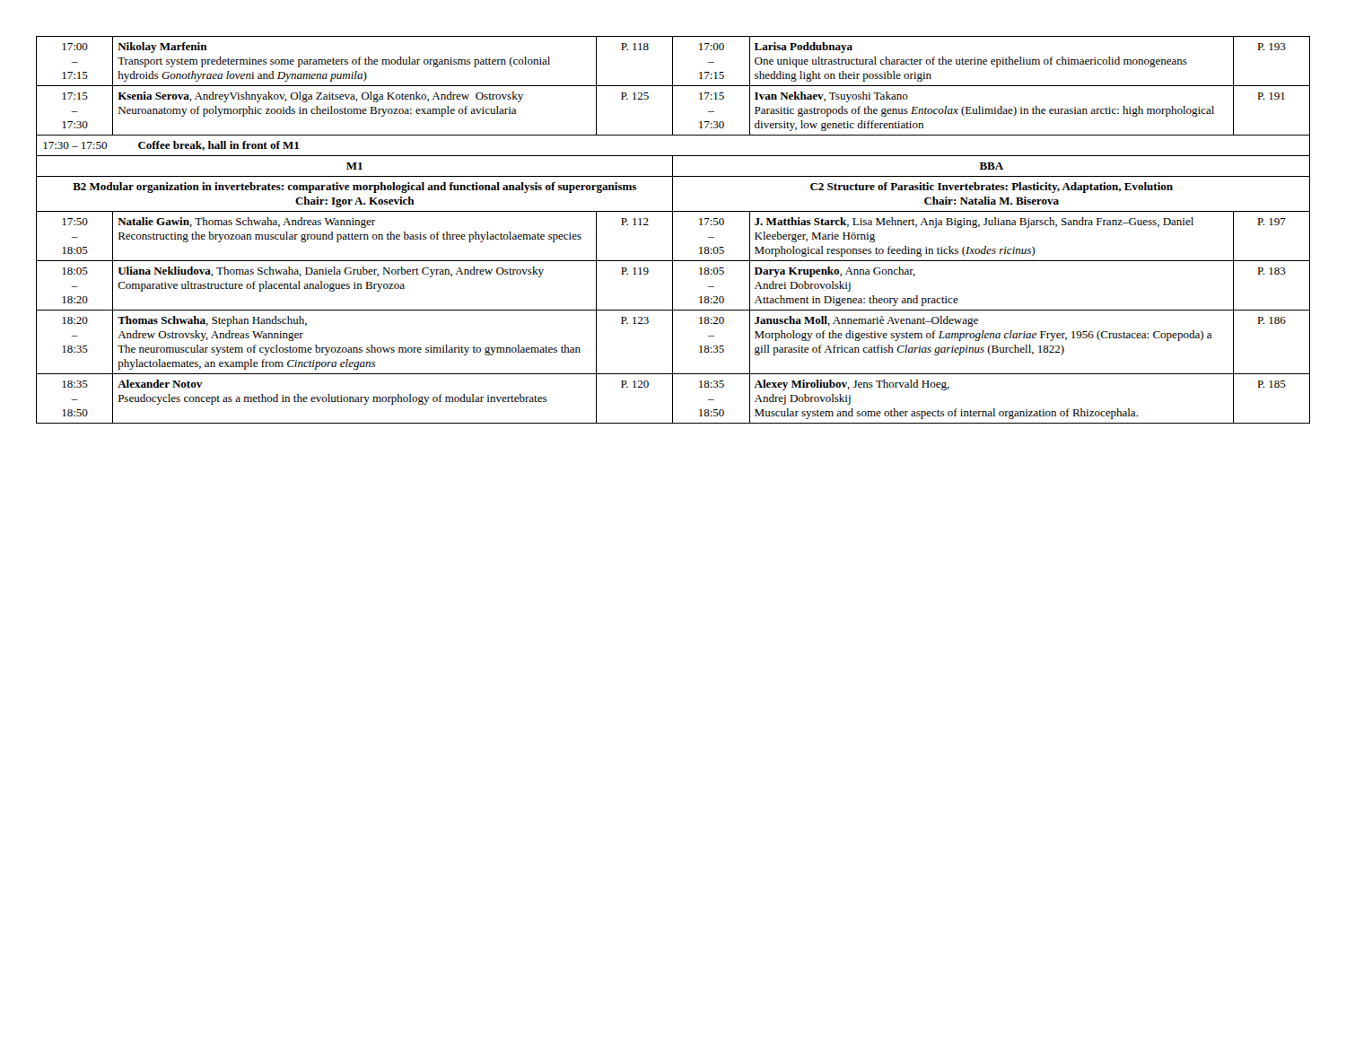| 17:00 – 17:15 | Nikolay Marfenin Transport system predetermines some parameters of the modular organisms pattern (colonial hydroids Gonothyraea loven i and Dynamena pumila ) | P. 118 | 17:00 – 17:15 | Larisa Poddubnaya One unique ultrastructural character of the uterine epithelium of chimaericolid monogeneans shedding light on their possible origin | P. 193 |
| 17:15 – 17:30 | Ksenia Serova , AndreyVishnyakov, Olga Zaitseva, Olga Kotenko, Andrew Ostrovsky Neuroanatomy of polymorphic zooids in cheilostome Bryozoa: example of avicularia | P. 125 | 17:15 – 17:30 | Ivan Nekhaev , Tsuyoshi Takano Parasitic gastropods of the genus Entocolax (Eulimidae) in the eurasian arctic: high morphological diversity, low genetic differentiation | P. 191 |
| 17:30 – 17:50 | Coffee break, hall in front of M1 |
| M1 | BBA |
| B2 Modular organization in invertebrates: comparative morphological and functional analysis of superorganisms Chair: Igor A. Kosevich | C2 Structure of Parasitic Invertebrates: Plasticity, Adaptation, Evolution Chair: Natalia M. Biserova |
| 17:50 – 18:05 | Natalie Gawin , Thomas Schwaha, Andreas Wanninger Reconstructing the bryozoan muscular ground pattern on the basis of three phylactolaemate species | P. 112 | 17:50 – 18:05 | J. Matthias Starck , Lisa Mehnert, Anja Biging, Juliana Bjarsch, Sandra Franz–Guess, Daniel Kleeberger, Marie Hörnig Morphological responses to feeding in ticks ( Ixodes ricinus ) | P. 197 |
| 18:05 – 18:20 | Uliana Nekliudova , Thomas Schwaha, Daniela Gruber, Norbert Cyran, Andrew Ostrovsky Comparative ultrastructure of placental analogues in Bryozoa | P. 119 | 18:05 – 18:20 | Darya Krupenko , Anna Gonchar, Andrei Dobrovolskij Attachment in Digenea: theory and practice | P. 183 |
| 18:20 – 18:35 | Thomas Schwaha , Stephan Handschuh, Andrew Ostrovsky, Andreas Wanninger The neuromuscular system of cyclostome bryozoans shows more similarity to gymnolaemates than phylactolaemates, an example from Cinctipora elegans | P. 123 | 18:20 – 18:35 | Januscha Moll , Annemariè Avenant–Oldewage Morphology of the digestive system of Lamproglena clariae Fryer, 1956 (Crustacea: Copepoda) a gill parasite of African catfish Clarias gariepinus (Burchell, 1822) | P. 186 |
| 18:35 – 18:50 | Alexander Notov Pseudocycles concept as a method in the evolutionary morphology of modular invertebrates | P. 120 | 18:35 – 18:50 | Alexey Miroliubov , Jens Thorvald Hoeg, Andrej Dobrovolskij Muscular system and some other aspects of internal organization of Rhizocephala. | P. 185 |